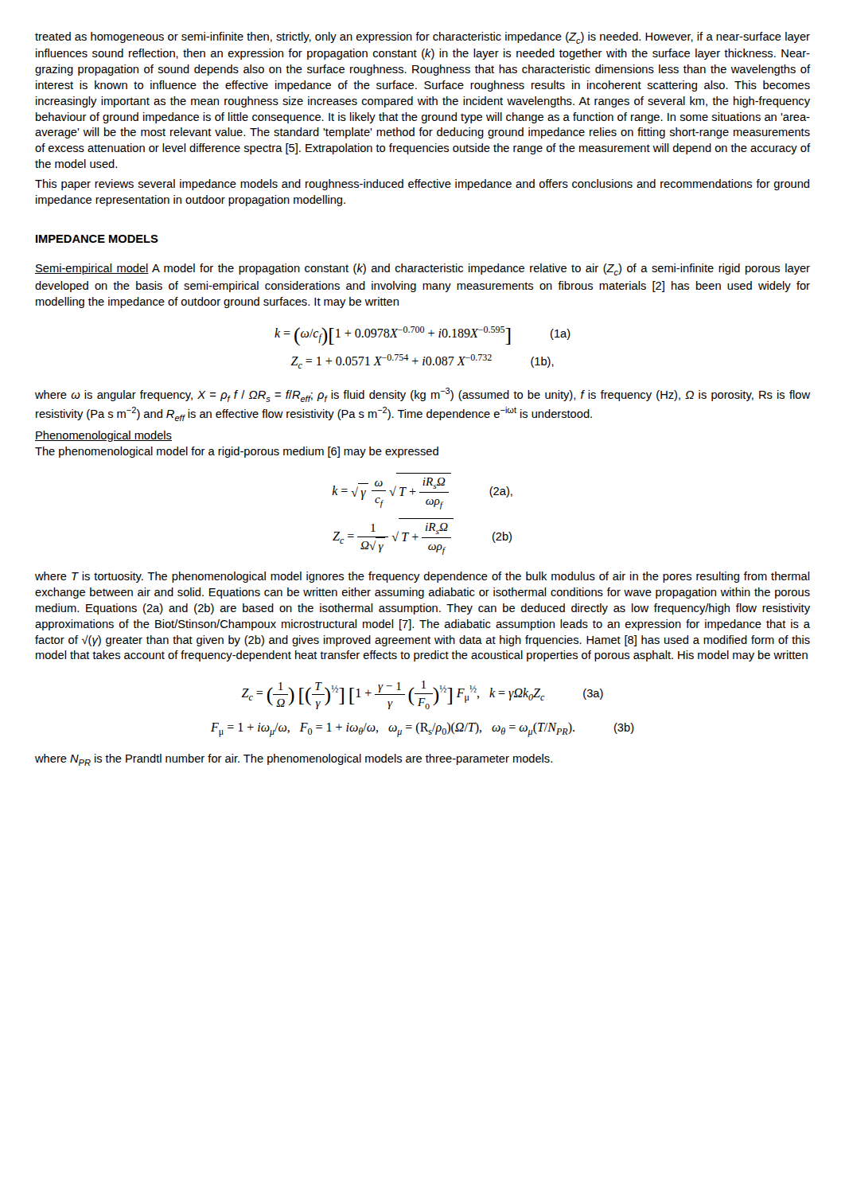treated as homogeneous or semi-infinite then, strictly, only an expression for characteristic impedance (Zc) is needed. However, if a near-surface layer influences sound reflection, then an expression for propagation constant (k) in the layer is needed together with the surface layer thickness. Near-grazing propagation of sound depends also on the surface roughness. Roughness that has characteristic dimensions less than the wavelengths of interest is known to influence the effective impedance of the surface. Surface roughness results in incoherent scattering also. This becomes increasingly important as the mean roughness size increases compared with the incident wavelengths. At ranges of several km, the high-frequency behaviour of ground impedance is of little consequence. It is likely that the ground type will change as a function of range. In some situations an 'area-average' will be the most relevant value. The standard 'template' method for deducing ground impedance relies on fitting short-range measurements of excess attenuation or level difference spectra [5]. Extrapolation to frequencies outside the range of the measurement will depend on the accuracy of the model used.
This paper reviews several impedance models and roughness-induced effective impedance and offers conclusions and recommendations for ground impedance representation in outdoor propagation modelling.
IMPEDANCE MODELS
Semi-empirical model A model for the propagation constant (k) and characteristic impedance relative to air (Zc) of a semi-infinite rigid porous layer developed on the basis of semi-empirical considerations and involving many measurements on fibrous materials [2] has been used widely for modelling the impedance of outdoor ground surfaces. It may be written
k = (ω/cf)[1 + 0.0978X−0.700 + i0.189X−0.595] (1a) Zc = 1 + 0.0571 X−0.754 + i0.087 X−0.732 (1b),
where ω is angular frequency, X = ρf f / ΩRs = f/Reff; ρf is fluid density (kg m−3) (assumed to be unity), f is frequency (Hz), Ω is porosity, Rs is flow resistivity (Pa s m−2) and Reff is an effective flow resistivity (Pa s m−2). Time dependence e−iωt is understood.
Phenomenological models
The phenomenological model for a rigid-porous medium [6] may be expressed
k = √γ ωcf √T + iRsΩ ωρf (2a), Zc = 1 Ω√γ √T + iRsΩ ωρf (2b)
where T is tortuosity. The phenomenological model ignores the frequency dependence of the bulk modulus of air in the pores resulting from thermal exchange between air and solid. Equations can be written either assuming adiabatic or isothermal conditions for wave propagation within the porous medium. Equations (2a) and (2b) are based on the isothermal assumption. They can be deduced directly as low frequency/high flow resistivity approximations of the Biot/Stinson/Champoux microstructural model [7]. The adiabatic assumption leads to an expression for impedance that is a factor of √(γ) greater than that given by (2b) and gives improved agreement with data at high frquencies. Hamet [8] has used a modified form of this model that takes account of frequency-dependent heat transfer effects to predict the acoustical properties of porous asphalt. His model may be written
Zc = (1 Ω) [(Tγ)½] [1 + γ − 1 γ (1 F0)½] Fμ½, k = γΩk0Zc (3a) Fμ = 1 + iωμ/ω, F0 = 1 + iωθ/ω, ωμ = (Rs/ρ0)(Ω/T), ωθ = ωμ(T/NPR). (3b)
where NPR is the Prandtl number for air. The phenomenological models are three-parameter models.